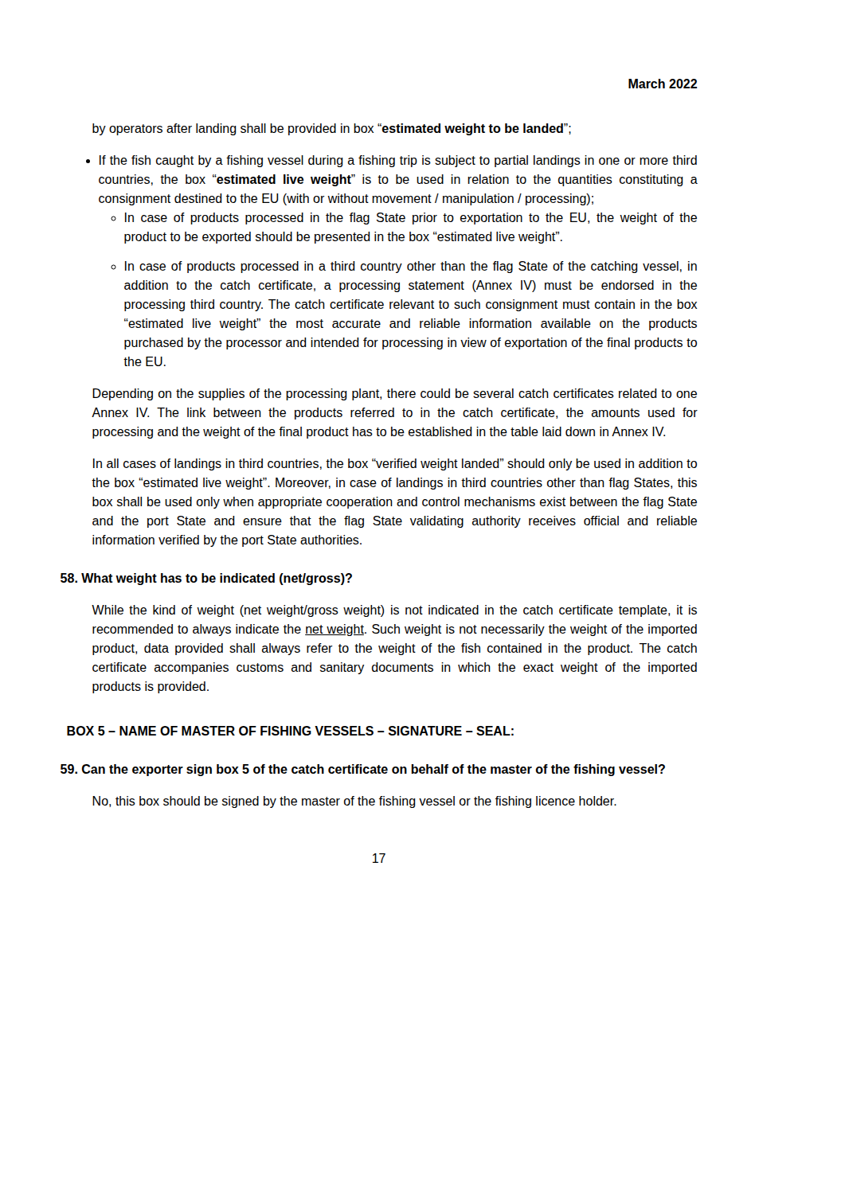March 2022
by operators after landing shall be provided in box “estimated weight to be landed”;
If the fish caught by a fishing vessel during a fishing trip is subject to partial landings in one or more third countries, the box “estimated live weight” is to be used in relation to the quantities constituting a consignment destined to the EU (with or without movement / manipulation / processing);
In case of products processed in the flag State prior to exportation to the EU, the weight of the product to be exported should be presented in the box “estimated live weight”.
In case of products processed in a third country other than the flag State of the catching vessel, in addition to the catch certificate, a processing statement (Annex IV) must be endorsed in the processing third country. The catch certificate relevant to such consignment must contain in the box “estimated live weight” the most accurate and reliable information available on the products purchased by the processor and intended for processing in view of exportation of the final products to the EU.
Depending on the supplies of the processing plant, there could be several catch certificates related to one Annex IV. The link between the products referred to in the catch certificate, the amounts used for processing and the weight of the final product has to be established in the table laid down in Annex IV.
In all cases of landings in third countries, the box “verified weight landed” should only be used in addition to the box “estimated live weight”. Moreover, in case of landings in third countries other than flag States, this box shall be used only when appropriate cooperation and control mechanisms exist between the flag State and the port State and ensure that the flag State validating authority receives official and reliable information verified by the port State authorities.
58. What weight has to be indicated (net/gross)?
While the kind of weight (net weight/gross weight) is not indicated in the catch certificate template, it is recommended to always indicate the net weight. Such weight is not necessarily the weight of the imported product, data provided shall always refer to the weight of the fish contained in the product. The catch certificate accompanies customs and sanitary documents in which the exact weight of the imported products is provided.
BOX 5 – NAME OF MASTER OF FISHING VESSELS – SIGNATURE – SEAL:
59. Can the exporter sign box 5 of the catch certificate on behalf of the master of the fishing vessel?
No, this box should be signed by the master of the fishing vessel or the fishing licence holder.
17